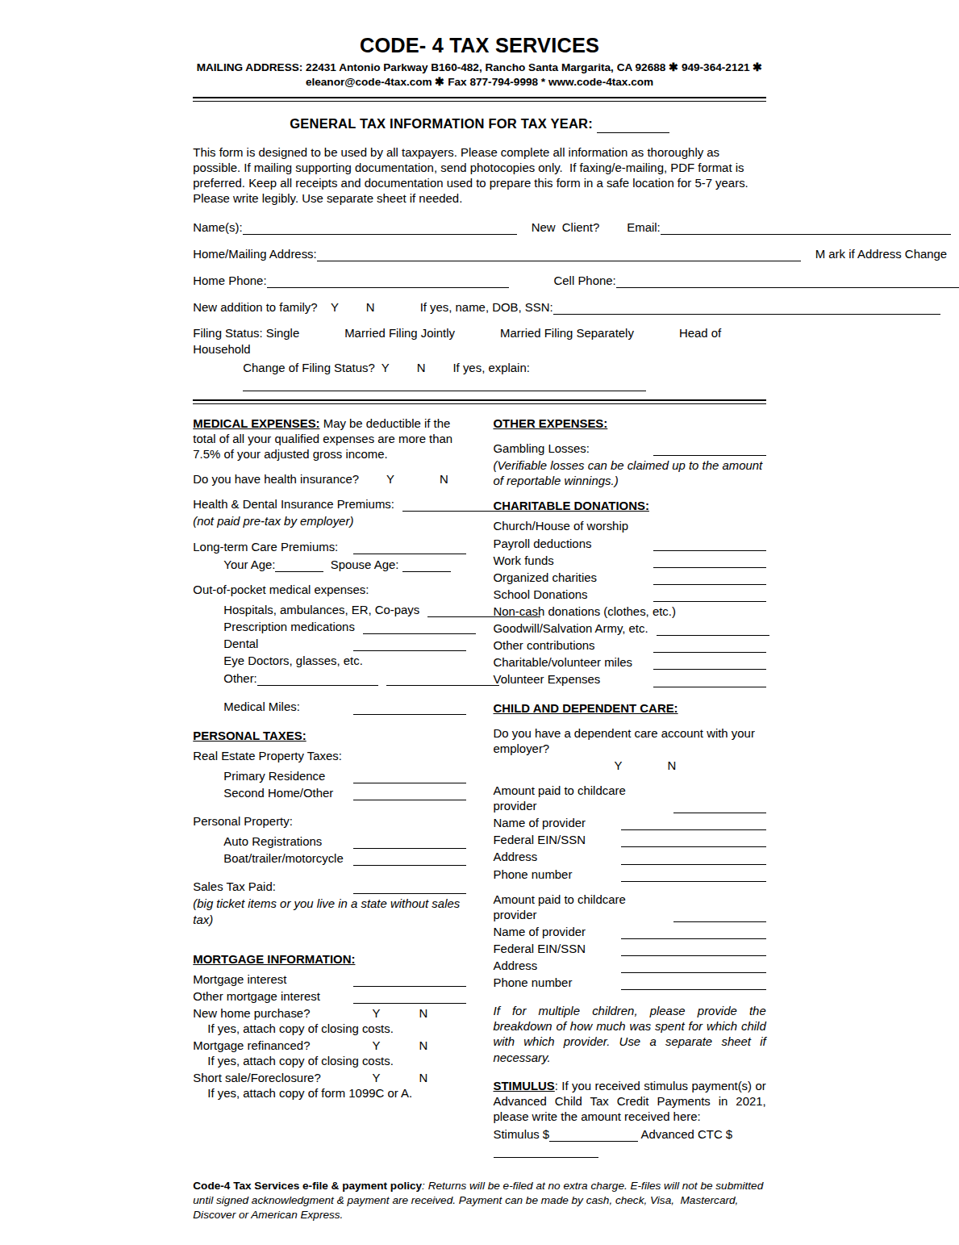CODE- 4 TAX SERVICES
MAILING ADDRESS: 22431 Antonio Parkway B160-482, Rancho Santa Margarita, CA 92688 ✱ 949-364-2121 ✱
eleanor@code-4tax.com ✱ Fax 877-794-9998 * www.code-4tax.com
GENERAL TAX INFORMATION FOR TAX YEAR:
This form is designed to be used by all taxpayers. Please complete all information as thoroughly as possible. If mailing supporting documentation, send photocopies only. If faxing/e-mailing, PDF format is preferred. Keep all receipts and documentation used to prepare this form in a safe location for 5-7 years. Please write legibly. Use separate sheet if needed.
Name(s): New Client? Email:
Home/Mailing Address: M ark if Address Change
Home Phone: Cell Phone:
New addition to family? Y N If yes, name, DOB, SSN:
Filing Status: Single Married Filing Jointly Married Filing Separately Head of Household
Change of Filing Status? Y N If yes, explain:
MEDICAL EXPENSES: May be deductible if the total of all your qualified expenses are more than 7.5% of your adjusted gross income.
Do you have health insurance? Y N
Health & Dental Insurance Premiums:
(not paid pre-tax by employer)
Long-term Care Premiums:
Your Age: Spouse Age:
Out-of-pocket medical expenses:
Hospitals, ambulances, ER, Co-pays
Prescription medications
Dental
Eye Doctors, glasses, etc.
Other:
Medical Miles:
PERSONAL TAXES:
Real Estate Property Taxes:
Primary Residence
Second Home/Other
Personal Property:
Auto Registrations
Boat/trailer/motorcycle
Sales Tax Paid:
(big ticket items or you live in a state without sales tax)
MORTGAGE INFORMATION:
Mortgage interest
Other mortgage interest
New home purchase? Y N
If yes, attach copy of closing costs.
Mortgage refinanced? Y N
If yes, attach copy of closing costs.
Short sale/Foreclosure? Y N
If yes, attach copy of form 1099C or A.
OTHER EXPENSES:
Gambling Losses:
(Verifiable losses can be claimed up to the amount of reportable winnings.)
CHARITABLE DONATIONS:
Church/House of worship
Payroll deductions
Work funds
Organized charities
School Donations
Non-cash donations (clothes, etc.)
Goodwill/Salvation Army, etc.
Other contributions
Charitable/volunteer miles
Volunteer Expenses
CHILD AND DEPENDENT CARE:
Do you have a dependent care account with your employer?
Y N
Amount paid to childcare provider
Name of provider
Federal EIN/SSN
Address
Phone number
Amount paid to childcare provider
Name of provider
Federal EIN/SSN
Address
Phone number
If for multiple children, please provide the breakdown of how much was spent for which child with which provider. Use a separate sheet if necessary.
STIMULUS: If you received stimulus payment(s) or Advanced Child Tax Credit Payments in 2021, please write the amount received here:
Stimulus $ Advanced CTC $
Code-4 Tax Services e-file & payment policy: Returns will be e-filed at no extra charge. E-files will not be submitted until signed acknowledgment & payment are received. Payment can be made by cash, check, Visa, Mastercard, Discover or American Express.